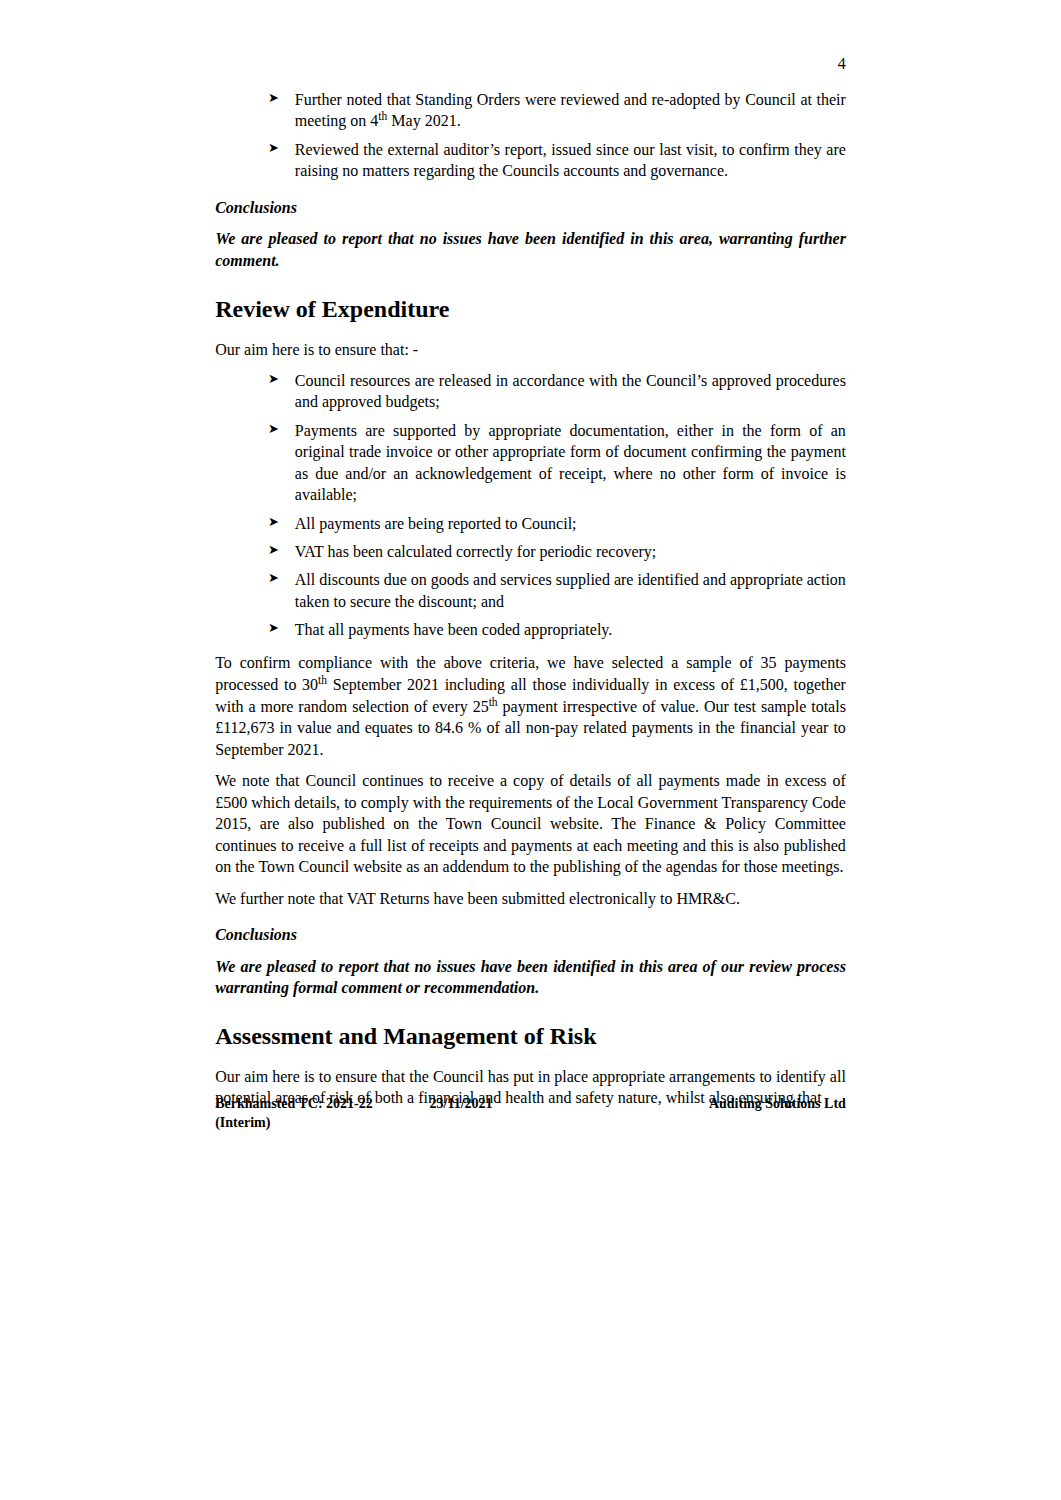4
Further noted that Standing Orders were reviewed and re-adopted by Council at their meeting on 4th May 2021.
Reviewed the external auditor’s report, issued since our last visit, to confirm they are raising no matters regarding the Councils accounts and governance.
Conclusions
We are pleased to report that no issues have been identified in this area, warranting further comment.
Review of Expenditure
Our aim here is to ensure that: -
Council resources are released in accordance with the Council’s approved procedures and approved budgets;
Payments are supported by appropriate documentation, either in the form of an original trade invoice or other appropriate form of document confirming the payment as due and/or an acknowledgement of receipt, where no other form of invoice is available;
All payments are being reported to Council;
VAT has been calculated correctly for periodic recovery;
All discounts due on goods and services supplied are identified and appropriate action taken to secure the discount; and
That all payments have been coded appropriately.
To confirm compliance with the above criteria, we have selected a sample of 35 payments processed to 30th September 2021 including all those individually in excess of £1,500, together with a more random selection of every 25th payment irrespective of value. Our test sample totals £112,673 in value and equates to 84.6 % of all non-pay related payments in the financial year to September 2021.
We note that Council continues to receive a copy of details of all payments made in excess of £500 which details, to comply with the requirements of the Local Government Transparency Code 2015, are also published on the Town Council website. The Finance & Policy Committee continues to receive a full list of receipts and payments at each meeting and this is also published on the Town Council website as an addendum to the publishing of the agendas for those meetings.
We further note that VAT Returns have been submitted electronically to HMR&C.
Conclusions
We are pleased to report that no issues have been identified in this area of our review process warranting formal comment or recommendation.
Assessment and Management of Risk
Our aim here is to ensure that the Council has put in place appropriate arrangements to identify all potential areas of risk of both a financial and health and safety nature, whilst also ensuring that
Berkhamsted TC: 2021-22 (Interim) 23/11/2021 Auditing Solutions Ltd